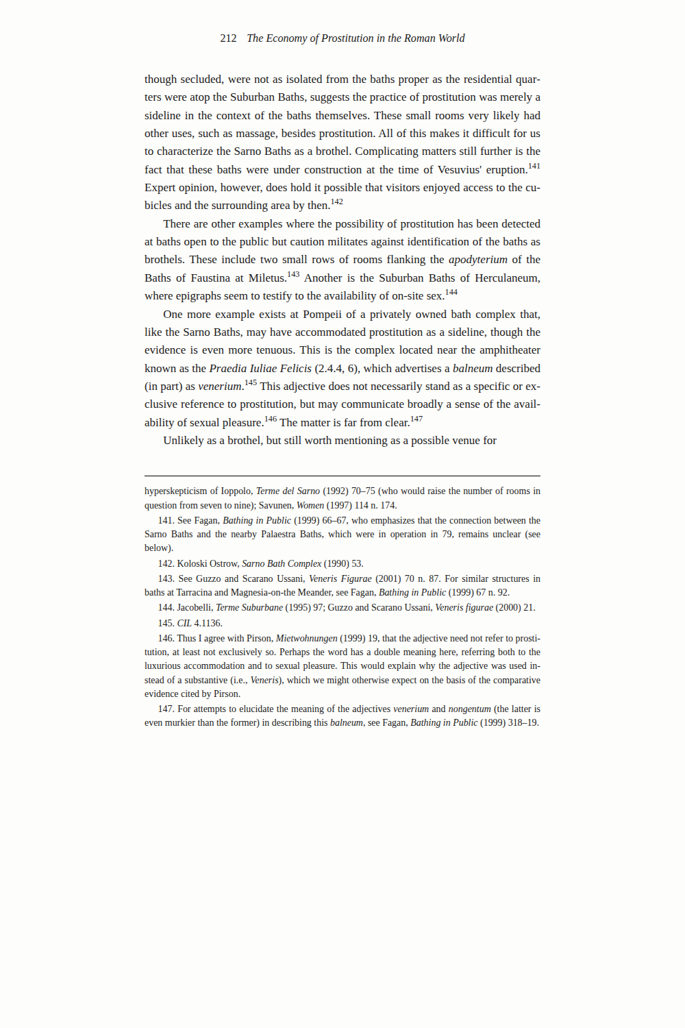212 The Economy of Prostitution in the Roman World
though secluded, were not as isolated from the baths proper as the residential quarters were atop the Suburban Baths, suggests the practice of prostitution was merely a sideline in the context of the baths themselves. These small rooms very likely had other uses, such as massage, besides prostitution. All of this makes it difficult for us to characterize the Sarno Baths as a brothel. Complicating matters still further is the fact that these baths were under construction at the time of Vesuvius' eruption.141 Expert opinion, however, does hold it possible that visitors enjoyed access to the cubicles and the surrounding area by then.142
There are other examples where the possibility of prostitution has been detected at baths open to the public but caution militates against identification of the baths as brothels. These include two small rows of rooms flanking the apodyterium of the Baths of Faustina at Miletus.143 Another is the Suburban Baths of Herculaneum, where epigraphs seem to testify to the availability of on-site sex.144
One more example exists at Pompeii of a privately owned bath complex that, like the Sarno Baths, may have accommodated prostitution as a sideline, though the evidence is even more tenuous. This is the complex located near the amphitheater known as the Praedia Iuliae Felicis (2.4.4, 6), which advertises a balneum described (in part) as venerium.145 This adjective does not necessarily stand as a specific or exclusive reference to prostitution, but may communicate broadly a sense of the availability of sexual pleasure.146 The matter is far from clear.147
Unlikely as a brothel, but still worth mentioning as a possible venue for
hyperskepticism of Ioppolo, Terme del Sarno (1992) 70–75 (who would raise the number of rooms in question from seven to nine); Savunen, Women (1997) 114 n. 174.
141. See Fagan, Bathing in Public (1999) 66–67, who emphasizes that the connection between the Sarno Baths and the nearby Palaestra Baths, which were in operation in 79, remains unclear (see below).
142. Koloski Ostrow, Sarno Bath Complex (1990) 53.
143. See Guzzo and Scarano Ussani, Veneris Figurae (2001) 70 n. 87. For similar structures in baths at Tarracina and Magnesia-on-the Meander, see Fagan, Bathing in Public (1999) 67 n. 92.
144. Jacobelli, Terme Suburbane (1995) 97; Guzzo and Scarano Ussani, Veneris figurae (2000) 21.
145. CIL 4.1136.
146. Thus I agree with Pirson, Mietwohnungen (1999) 19, that the adjective need not refer to prostitution, at least not exclusively so. Perhaps the word has a double meaning here, referring both to the luxurious accommodation and to sexual pleasure. This would explain why the adjective was used instead of a substantive (i.e., Veneris), which we might otherwise expect on the basis of the comparative evidence cited by Pirson.
147. For attempts to elucidate the meaning of the adjectives venerium and nongentum (the latter is even murkier than the former) in describing this balneum, see Fagan, Bathing in Public (1999) 318–19.